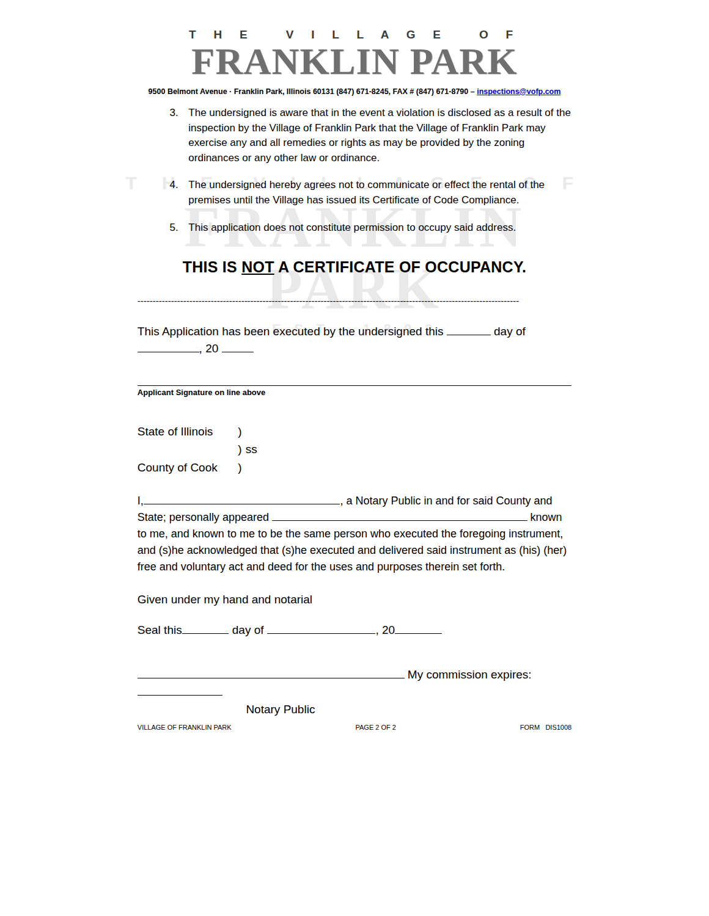T H E V I L L A G E O F
FRANKLIN PARK
E S T . 1 8 9 2
T H E V I L L A G E O F
FRANKLIN PARK
9500 Belmont Avenue · Franklin Park, Illinois 60131 (847) 671-8245, FAX # (847) 671-8790 – inspections@vofp.com
The undersigned is aware that in the event a violation is disclosed as a result of the inspection by the Village of Franklin Park that the Village of Franklin Park may exercise any and all remedies or rights as may be provided by the zoning ordinances or any other law or ordinance.
The undersigned hereby agrees not to communicate or effect the rental of the premises until the Village has issued its Certificate of Code Compliance.
This application does not constitute permission to occupy said address.
THIS IS NOT A CERTIFICATE OF OCCUPANCY.
-----------------------------------------------------------------------------------------------------------------------------
This Application has been executed by the undersigned this day of , 20
Applicant Signature on line above
| State of Illinois | ) | |
| | ) | ss |
| County of Cook | ) | |
I, , a Notary Public in and for said County and State; personally appeared known to me, and known to me to be the same person who executed the foregoing instrument, and (s)he acknowledged that (s)he executed and delivered said instrument as (his) (her) free and voluntary act and deed for the uses and purposes therein set forth.
Given under my hand and notarial
Seal this day of , 20
My commission expires:
Notary Public
VILLAGE OF FRANKLIN PARK
PAGE 2 OF 2
FORM DIS1008